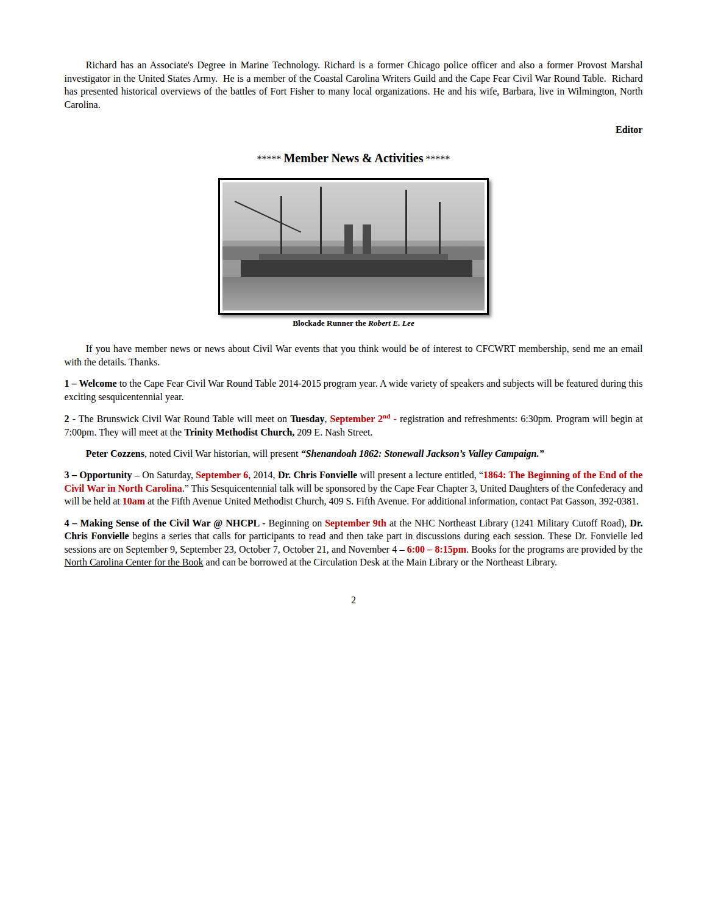Richard has an Associate's Degree in Marine Technology. Richard is a former Chicago police officer and also a former Provost Marshal investigator in the United States Army. He is a member of the Coastal Carolina Writers Guild and the Cape Fear Civil War Round Table. Richard has presented historical overviews of the battles of Fort Fisher to many local organizations. He and his wife, Barbara, live in Wilmington, North Carolina.
Editor
***** Member News & Activities *****
Blockade Runner the Robert E. Lee
If you have member news or news about Civil War events that you think would be of interest to CFCWRT membership, send me an email with the details. Thanks.
1 – Welcome to the Cape Fear Civil War Round Table 2014-2015 program year. A wide variety of speakers and subjects will be featured during this exciting sesquicentennial year.
2 - The Brunswick Civil War Round Table will meet on Tuesday, September 2nd - registration and refreshments: 6:30pm. Program will begin at 7:00pm. They will meet at the Trinity Methodist Church, 209 E. Nash Street.
Peter Cozzens, noted Civil War historian, will present “Shenandoah 1862: Stonewall Jackson’s Valley Campaign.”
3 – Opportunity – On Saturday, September 6, 2014, Dr. Chris Fonvielle will present a lecture entitled, “1864: The Beginning of the End of the Civil War in North Carolina.” This Sesquicentennial talk will be sponsored by the Cape Fear Chapter 3, United Daughters of the Confederacy and will be held at 10am at the Fifth Avenue United Methodist Church, 409 S. Fifth Avenue. For additional information, contact Pat Gasson, 392-0381.
4 – Making Sense of the Civil War @ NHCPL - Beginning on September 9th at the NHC Northeast Library (1241 Military Cutoff Road), Dr. Chris Fonvielle begins a series that calls for participants to read and then take part in discussions during each session. These Dr. Fonvielle led sessions are on September 9, September 23, October 7, October 21, and November 4 – 6:00 – 8:15pm. Books for the programs are provided by the North Carolina Center for the Book and can be borrowed at the Circulation Desk at the Main Library or the Northeast Library.
2